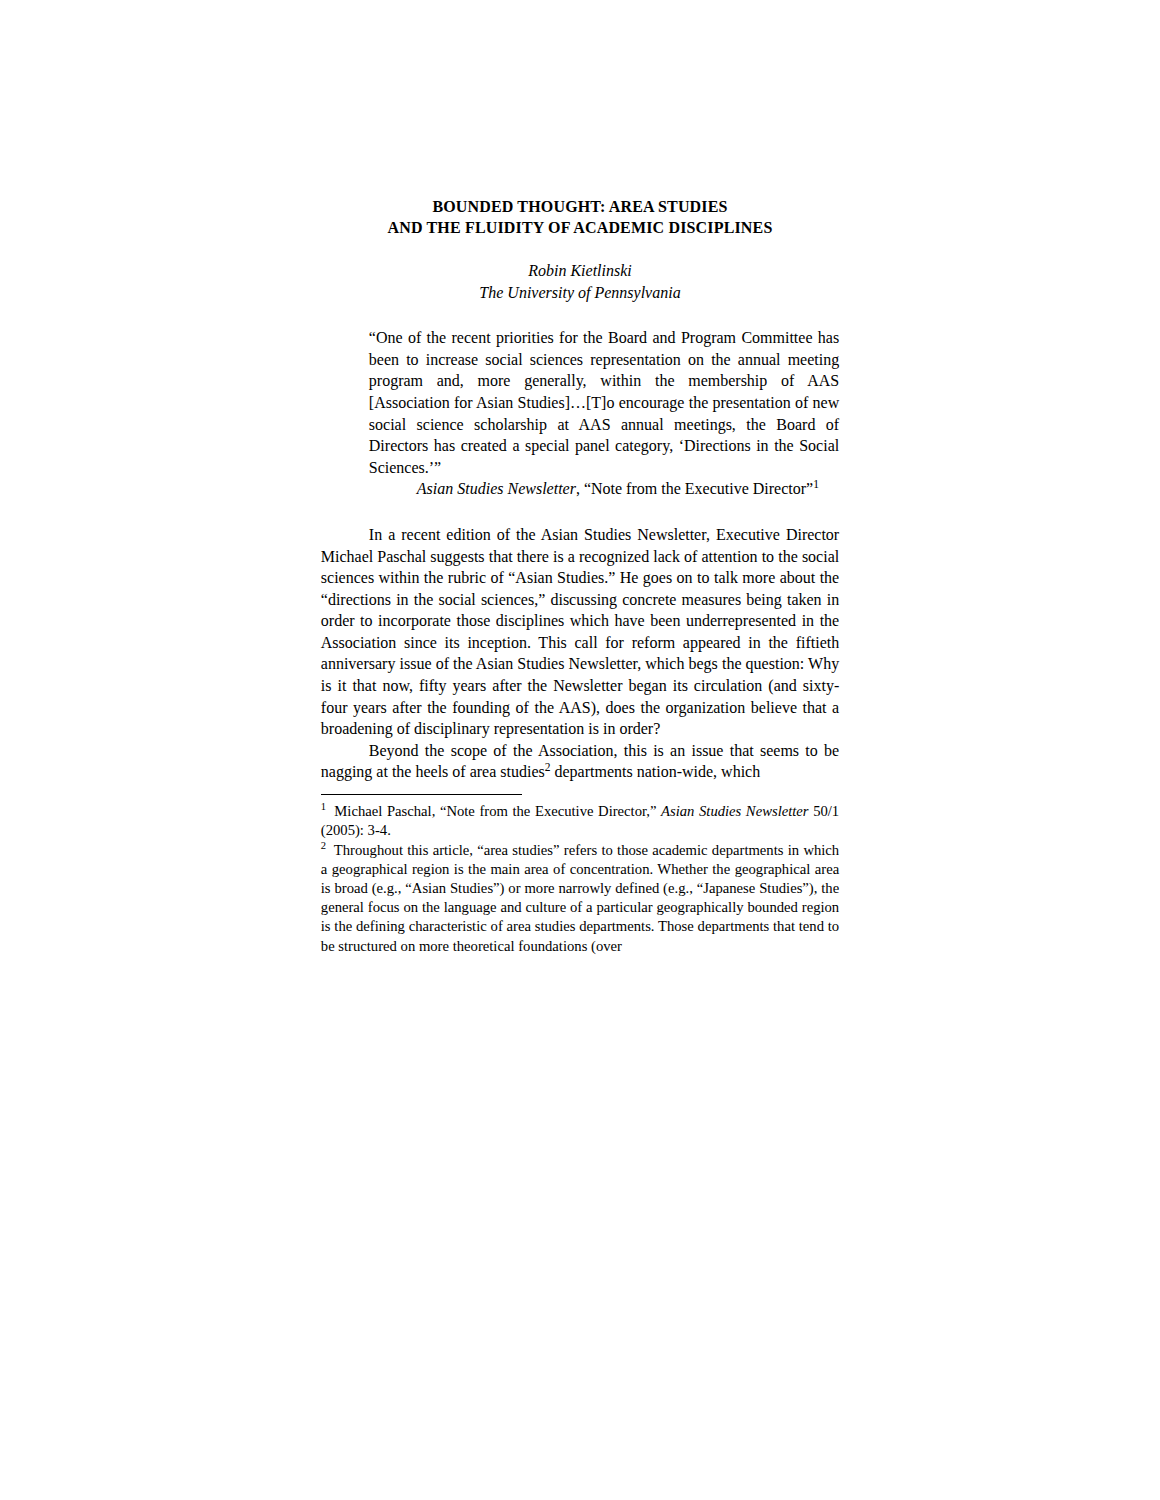Bounded Thought: Area Studies
and the Fluidity of Academic Disciplines
Robin Kietlinski
The University of Pennsylvania
“One of the recent priorities for the Board and Program Committee has been to increase social sciences representation on the annual meeting program and, more generally, within the membership of AAS [Association for Asian Studies]…[T]o encourage the presentation of new social science scholarship at AAS annual meetings, the Board of Directors has created a special panel category, ‘Directions in the Social Sciences.’”
Asian Studies Newsletter, “Note from the Executive Director”1
In a recent edition of the Asian Studies Newsletter, Executive Director Michael Paschal suggests that there is a recognized lack of attention to the social sciences within the rubric of “Asian Studies.” He goes on to talk more about the “directions in the social sciences,” discussing concrete measures being taken in order to incorporate those disciplines which have been underrepresented in the Association since its inception. This call for reform appeared in the fiftieth anniversary issue of the Asian Studies Newsletter, which begs the question: Why is it that now, fifty years after the Newsletter began its circulation (and sixty-four years after the founding of the AAS), does the organization believe that a broadening of disciplinary representation is in order?
Beyond the scope of the Association, this is an issue that seems to be nagging at the heels of area studies2 departments nation-wide, which
1 Michael Paschal, “Note from the Executive Director,” Asian Studies Newsletter 50/1 (2005): 3-4.
2 Throughout this article, “area studies” refers to those academic departments in which a geographical region is the main area of concentration. Whether the geographical area is broad (e.g., “Asian Studies”) or more narrowly defined (e.g., “Japanese Studies”), the general focus on the language and culture of a particular geographically bounded region is the defining characteristic of area studies departments. Those departments that tend to be structured on more theoretical foundations (over